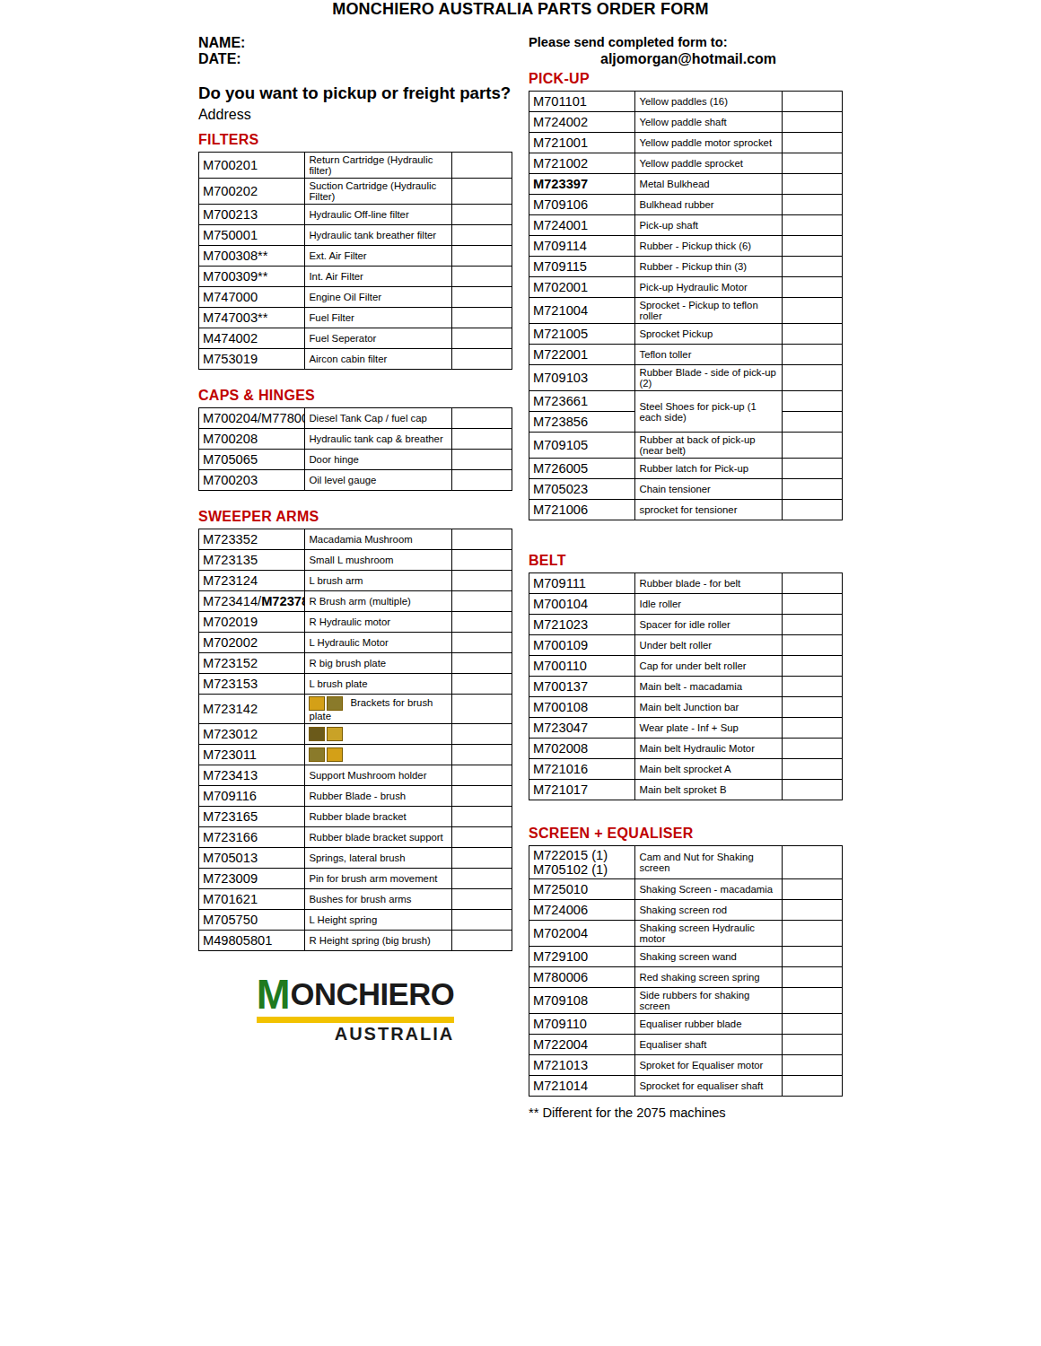MONCHIERO AUSTRALIA PARTS ORDER FORM
NAME:
DATE:
Do you want to pickup or freight parts?
Address
FILTERS
| M700201 | Return Cartridge (Hydraulic filter) | |
| M700202 | Suction Cartridge (Hydraulic Filter) | |
| M700213 | Hydraulic Off-line filter | |
| M750001 | Hydraulic tank breather filter | |
| M700308** | Ext. Air Filter | |
| M700309** | Int. Air Filter | |
| M747000 | Engine Oil Filter | |
| M747003** | Fuel Filter | |
| M474002 | Fuel Seperator | |
| M753019 | Aircon cabin filter | |
CAPS & HINGES
| M700204/M778001 | Diesel Tank Cap / fuel cap | |
| M700208 | Hydraulic tank cap & breather | |
| M705065 | Door hinge | |
| M700203 | Oil level gauge | |
SWEEPER ARMS
| M723352 | Macadamia Mushroom | |
| M723135 | Small L mushroom | |
| M723124 | L brush arm | |
| M723414/ M723783 | R Brush arm (multiple) | |
| M702019 | R Hydraulic motor | |
| M702002 | L Hydraulic Motor | |
| M723152 | R big brush plate | |
| M723153 | L brush plate | |
| M723142 | Brackets for brush plate | |
| M723012 | | |
| M723011 | | |
| M723413 | Support Mushroom holder | |
| M709116 | Rubber Blade - brush | |
| M723165 | Rubber blade bracket | |
| M723166 | Rubber blade bracket support | |
| M705013 | Springs, lateral brush | |
| M723009 | Pin for brush arm movement | |
| M701621 | Bushes for brush arms | |
| M705750 | L Height spring | |
| M49805801 | R Height spring (big brush) | |
MONCHIERO
AUSTRALIA
Please send completed form to:
aljomorgan@hotmail.com
PICK-UP
| M701101 | Yellow paddles (16) | |
| M724002 | Yellow paddle shaft | |
| M721001 | Yellow paddle motor sprocket | |
| M721002 | Yellow paddle sprocket | |
| M723397 | Metal Bulkhead | |
| M709106 | Bulkhead rubber | |
| M724001 | Pick-up shaft | |
| M709114 | Rubber - Pickup thick (6) | |
| M709115 | Rubber - Pickup thin (3) | |
| M702001 | Pick-up Hydraulic Motor | |
| M721004 | Sprocket - Pickup to teflon roller | |
| M721005 | Sprocket Pickup | |
| M722001 | Teflon toller | |
| M709103 | Rubber Blade - side of pick-up (2) | |
| M723661 | Steel Shoes for pick-up (1 each side) | |
| M723856 | |
| M709105 | Rubber at back of pick-up (near belt) | |
| M726005 | Rubber latch for Pick-up | |
| M705023 | Chain tensioner | |
| M721006 | sprocket for tensioner | |
BELT
| M709111 | Rubber blade - for belt | |
| M700104 | Idle roller | |
| M721023 | Spacer for idle roller | |
| M700109 | Under belt roller | |
| M700110 | Cap for under belt roller | |
| M700137 | Main belt - macadamia | |
| M700108 | Main belt Junction bar | |
| M723047 | Wear plate - Inf + Sup | |
| M702008 | Main belt Hydraulic Motor | |
| M721016 | Main belt sprocket A | |
| M721017 | Main belt sproket B | |
SCREEN + EQUALISER
| M722015 (1) M705102 (1) | Cam and Nut for Shaking screen | |
| M725010 | Shaking Screen - macadamia | |
| M724006 | Shaking screen rod | |
| M702004 | Shaking screen Hydraulic motor | |
| M729100 | Shaking screen wand | |
| M780006 | Red shaking screen spring | |
| M709108 | Side rubbers for shaking screen | |
| M709110 | Equaliser rubber blade | |
| M722004 | Equaliser shaft | |
| M721013 | Sproket for Equaliser motor | |
| M721014 | Sprocket for equaliser shaft | |
** Different for the 2075 machines